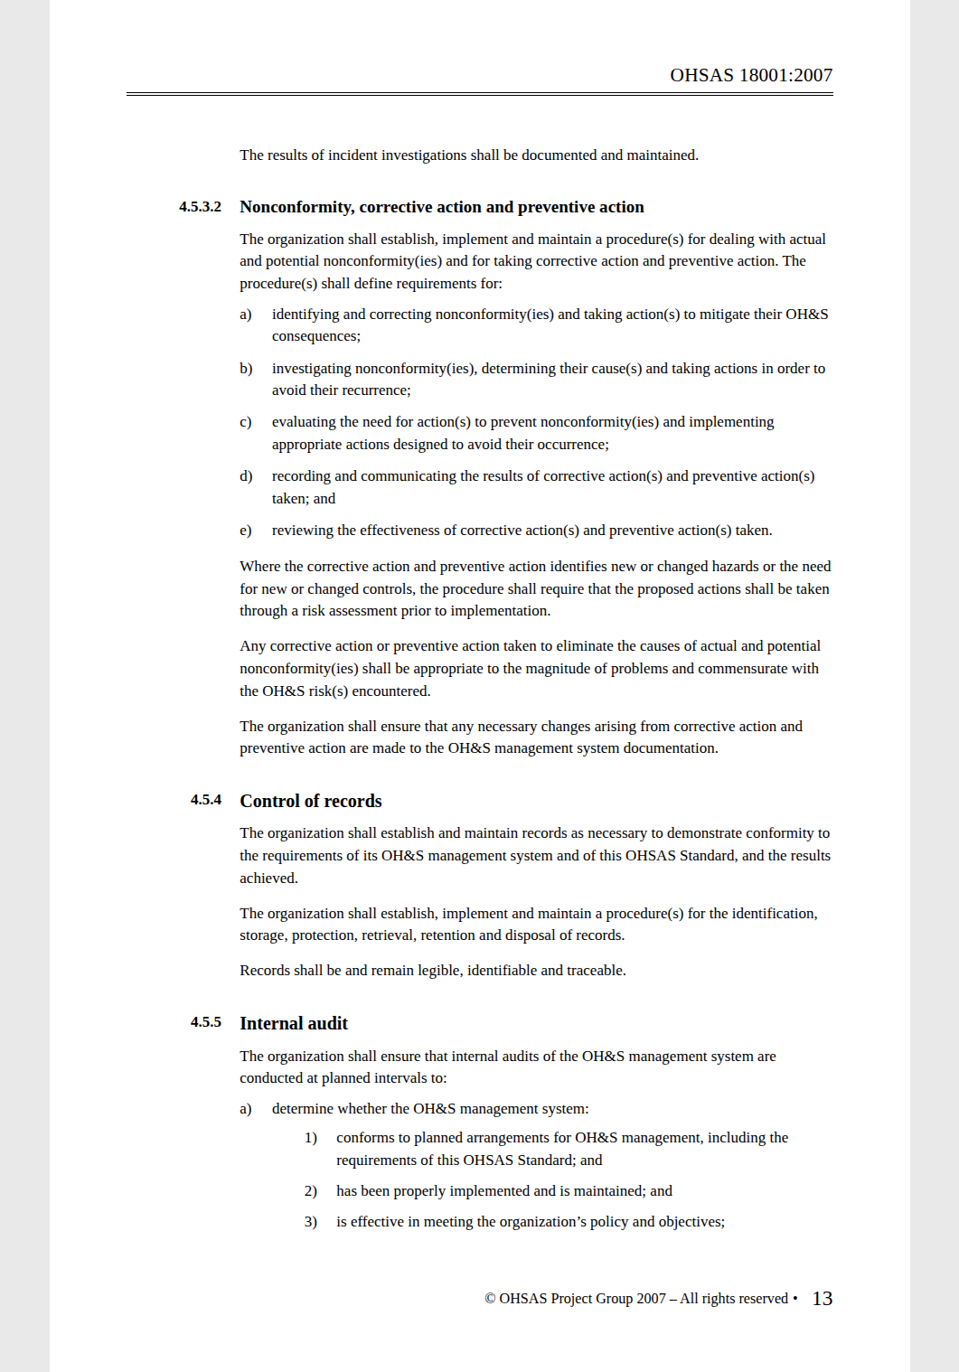OHSAS 18001:2007
The results of incident investigations shall be documented and maintained.
4.5.3.2
Nonconformity, corrective action and preventive action
The organization shall establish, implement and maintain a procedure(s) for dealing with actual and potential nonconformity(ies) and for taking corrective action and preventive action. The procedure(s) shall define requirements for:
a) identifying and correcting nonconformity(ies) and taking action(s) to mitigate their OH&S consequences;
b) investigating nonconformity(ies), determining their cause(s) and taking actions in order to avoid their recurrence;
c) evaluating the need for action(s) to prevent nonconformity(ies) and implementing appropriate actions designed to avoid their occurrence;
d) recording and communicating the results of corrective action(s) and preventive action(s) taken; and
e) reviewing the effectiveness of corrective action(s) and preventive action(s) taken.
Where the corrective action and preventive action identifies new or changed hazards or the need for new or changed controls, the procedure shall require that the proposed actions shall be taken through a risk assessment prior to implementation.
Any corrective action or preventive action taken to eliminate the causes of actual and potential nonconformity(ies) shall be appropriate to the magnitude of problems and commensurate with the OH&S risk(s) encountered.
The organization shall ensure that any necessary changes arising from corrective action and preventive action are made to the OH&S management system documentation.
4.5.4
Control of records
The organization shall establish and maintain records as necessary to demonstrate conformity to the requirements of its OH&S management system and of this OHSAS Standard, and the results achieved.
The organization shall establish, implement and maintain a procedure(s) for the identification, storage, protection, retrieval, retention and disposal of records.
Records shall be and remain legible, identifiable and traceable.
4.5.5
Internal audit
The organization shall ensure that internal audits of the OH&S management system are conducted at planned intervals to:
a) determine whether the OH&S management system:
1) conforms to planned arrangements for OH&S management, including the requirements of this OHSAS Standard; and
2) has been properly implemented and is maintained; and
3) is effective in meeting the organization’s policy and objectives;
© OHSAS Project Group 2007 – All rights reserved•13